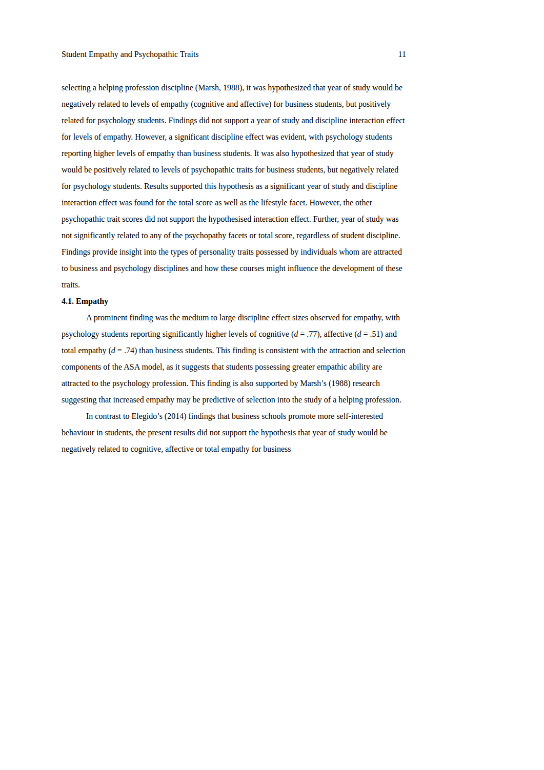Student Empathy and Psychopathic Traits 11
selecting a helping profession discipline (Marsh, 1988), it was hypothesized that year of study would be negatively related to levels of empathy (cognitive and affective) for business students, but positively related for psychology students. Findings did not support a year of study and discipline interaction effect for levels of empathy. However, a significant discipline effect was evident, with psychology students reporting higher levels of empathy than business students. It was also hypothesized that year of study would be positively related to levels of psychopathic traits for business students, but negatively related for psychology students. Results supported this hypothesis as a significant year of study and discipline interaction effect was found for the total score as well as the lifestyle facet. However, the other psychopathic trait scores did not support the hypothesised interaction effect. Further, year of study was not significantly related to any of the psychopathy facets or total score, regardless of student discipline. Findings provide insight into the types of personality traits possessed by individuals whom are attracted to business and psychology disciplines and how these courses might influence the development of these traits.
4.1. Empathy
A prominent finding was the medium to large discipline effect sizes observed for empathy, with psychology students reporting significantly higher levels of cognitive (d = .77), affective (d = .51) and total empathy (d = .74) than business students. This finding is consistent with the attraction and selection components of the ASA model, as it suggests that students possessing greater empathic ability are attracted to the psychology profession. This finding is also supported by Marsh’s (1988) research suggesting that increased empathy may be predictive of selection into the study of a helping profession.
In contrast to Elegido’s (2014) findings that business schools promote more self-interested behaviour in students, the present results did not support the hypothesis that year of study would be negatively related to cognitive, affective or total empathy for business